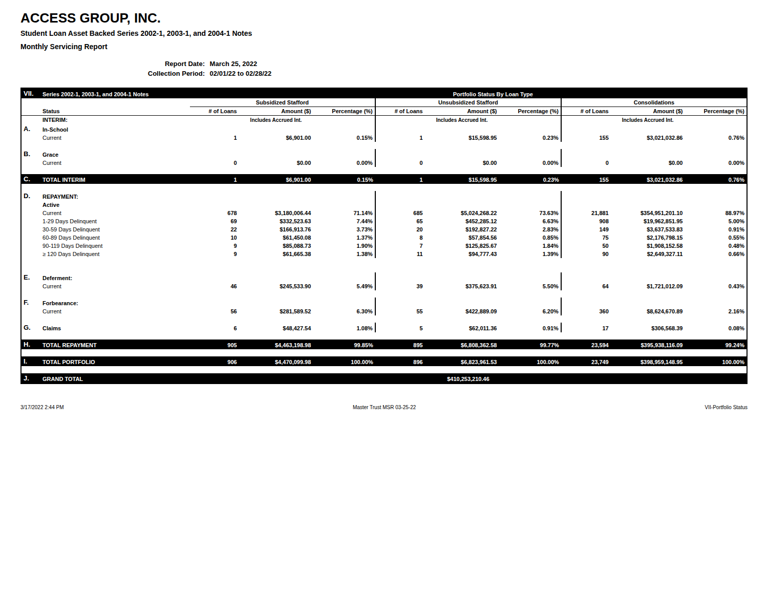ACCESS GROUP, INC.
Student Loan Asset Backed Series 2002-1, 2003-1, and 2004-1 Notes
Monthly Servicing Report
Report Date: March 25, 2022
Collection Period: 02/01/22 to 02/28/22
| VII. | Series 2002-1, 2003-1, and 2004-1 Notes | Portfolio Status By Loan Type | |
| | | Subsidized Stafford | Unsubsidized Stafford | Consolidations |
| | Status | # of Loans | Amount ($) | Percentage (%) | # of Loans | Amount ($) | Percentage (%) | # of Loans | Amount ($) | Percentage (%) |
| | INTERIM: | | Includes Accrued Int. | | | Includes Accrued Int. | | | Includes Accrued Int. | |
| A. | In-School | | | | | | | | | |
| | Current | 1 | $6,901.00 | 0.15% | 1 | $15,598.95 | 0.23% | 155 | $3,021,032.86 | 0.76% |
| B. | Grace | | | | | | | | | |
| | Current | 0 | $0.00 | 0.00% | 0 | $0.00 | 0.00% | 0 | $0.00 | 0.00% |
| C. | TOTAL INTERIM | 1 | $6,901.00 | 0.15% | 1 | $15,598.95 | 0.23% | 155 | $3,021,032.86 | 0.76% |
| D. | REPAYMENT: | | | | | | | | | |
| | Active | | | | | | | | | |
| | Current | 678 | $3,180,006.44 | 71.14% | 685 | $5,024,268.22 | 73.63% | 21,881 | $354,951,201.10 | 88.97% |
| | 1-29 Days Delinquent | 69 | $332,523.63 | 7.44% | 65 | $452,285.12 | 6.63% | 908 | $19,962,851.95 | 5.00% |
| | 30-59 Days Delinquent | 22 | $166,913.76 | 3.73% | 20 | $192,827.22 | 2.83% | 149 | $3,637,533.83 | 0.91% |
| | 60-89 Days Delinquent | 10 | $61,450.08 | 1.37% | 8 | $57,854.56 | 0.85% | 75 | $2,176,798.15 | 0.55% |
| | 90-119 Days Delinquent | 9 | $85,088.73 | 1.90% | 7 | $125,825.67 | 1.84% | 50 | $1,908,152.58 | 0.48% |
| | ≥ 120 Days Delinquent | 9 | $61,665.38 | 1.38% | 11 | $94,777.43 | 1.39% | 90 | $2,649,327.11 | 0.66% |
| E. | Deferment: | | | | | | | | | |
| | Current | 46 | $245,533.90 | 5.49% | 39 | $375,623.91 | 5.50% | 64 | $1,721,012.09 | 0.43% |
| F. | Forbearance: | | | | | | | | | |
| | Current | 56 | $281,589.52 | 6.30% | 55 | $422,889.09 | 6.20% | 360 | $8,624,670.89 | 2.16% |
| G. | Claims | 6 | $48,427.54 | 1.08% | 5 | $62,011.36 | 0.91% | 17 | $306,568.39 | 0.08% |
| H. | TOTAL REPAYMENT | 905 | $4,463,198.98 | 99.85% | 895 | $6,808,362.58 | 99.77% | 23,594 | $395,938,116.09 | 99.24% |
| I. | TOTAL PORTFOLIO | 906 | $4,470,099.98 | 100.00% | 896 | $6,823,961.53 | 100.00% | 23,749 | $398,959,148.95 | 100.00% |
| J. | GRAND TOTAL | $410,253,210.46 |
3/17/2022 2:44 PM
Master Trust MSR 03-25-22
VII-Portfolio Status